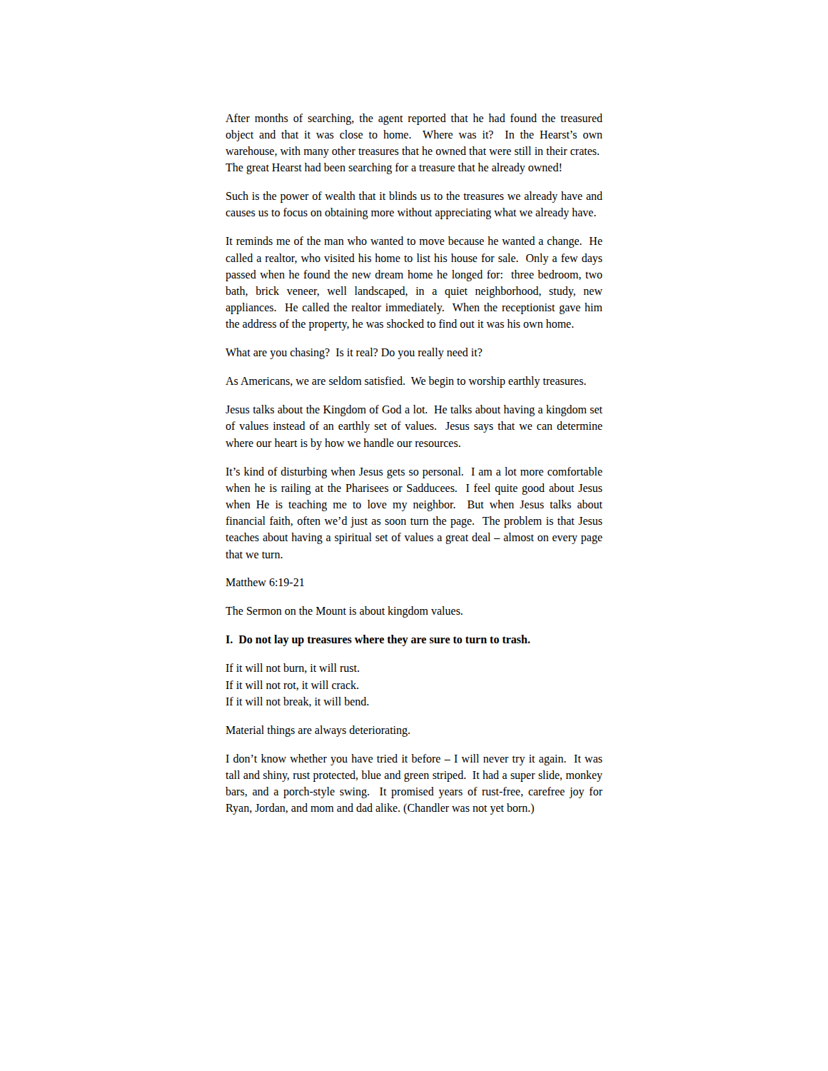After months of searching, the agent reported that he had found the treasured object and that it was close to home. Where was it? In the Hearst’s own warehouse, with many other treasures that he owned that were still in their crates. The great Hearst had been searching for a treasure that he already owned!
Such is the power of wealth that it blinds us to the treasures we already have and causes us to focus on obtaining more without appreciating what we already have.
It reminds me of the man who wanted to move because he wanted a change. He called a realtor, who visited his home to list his house for sale. Only a few days passed when he found the new dream home he longed for: three bedroom, two bath, brick veneer, well landscaped, in a quiet neighborhood, study, new appliances. He called the realtor immediately. When the receptionist gave him the address of the property, he was shocked to find out it was his own home.
What are you chasing? Is it real? Do you really need it?
As Americans, we are seldom satisfied. We begin to worship earthly treasures.
Jesus talks about the Kingdom of God a lot. He talks about having a kingdom set of values instead of an earthly set of values. Jesus says that we can determine where our heart is by how we handle our resources.
It’s kind of disturbing when Jesus gets so personal. I am a lot more comfortable when he is railing at the Pharisees or Sadducees. I feel quite good about Jesus when He is teaching me to love my neighbor. But when Jesus talks about financial faith, often we’d just as soon turn the page. The problem is that Jesus teaches about having a spiritual set of values a great deal – almost on every page that we turn.
Matthew 6:19-21
The Sermon on the Mount is about kingdom values.
I. Do not lay up treasures where they are sure to turn to trash.
If it will not burn, it will rust.
If it will not rot, it will crack.
If it will not break, it will bend.
Material things are always deteriorating.
I don’t know whether you have tried it before – I will never try it again. It was tall and shiny, rust protected, blue and green striped. It had a super slide, monkey bars, and a porch-style swing. It promised years of rust-free, carefree joy for Ryan, Jordan, and mom and dad alike. (Chandler was not yet born.)